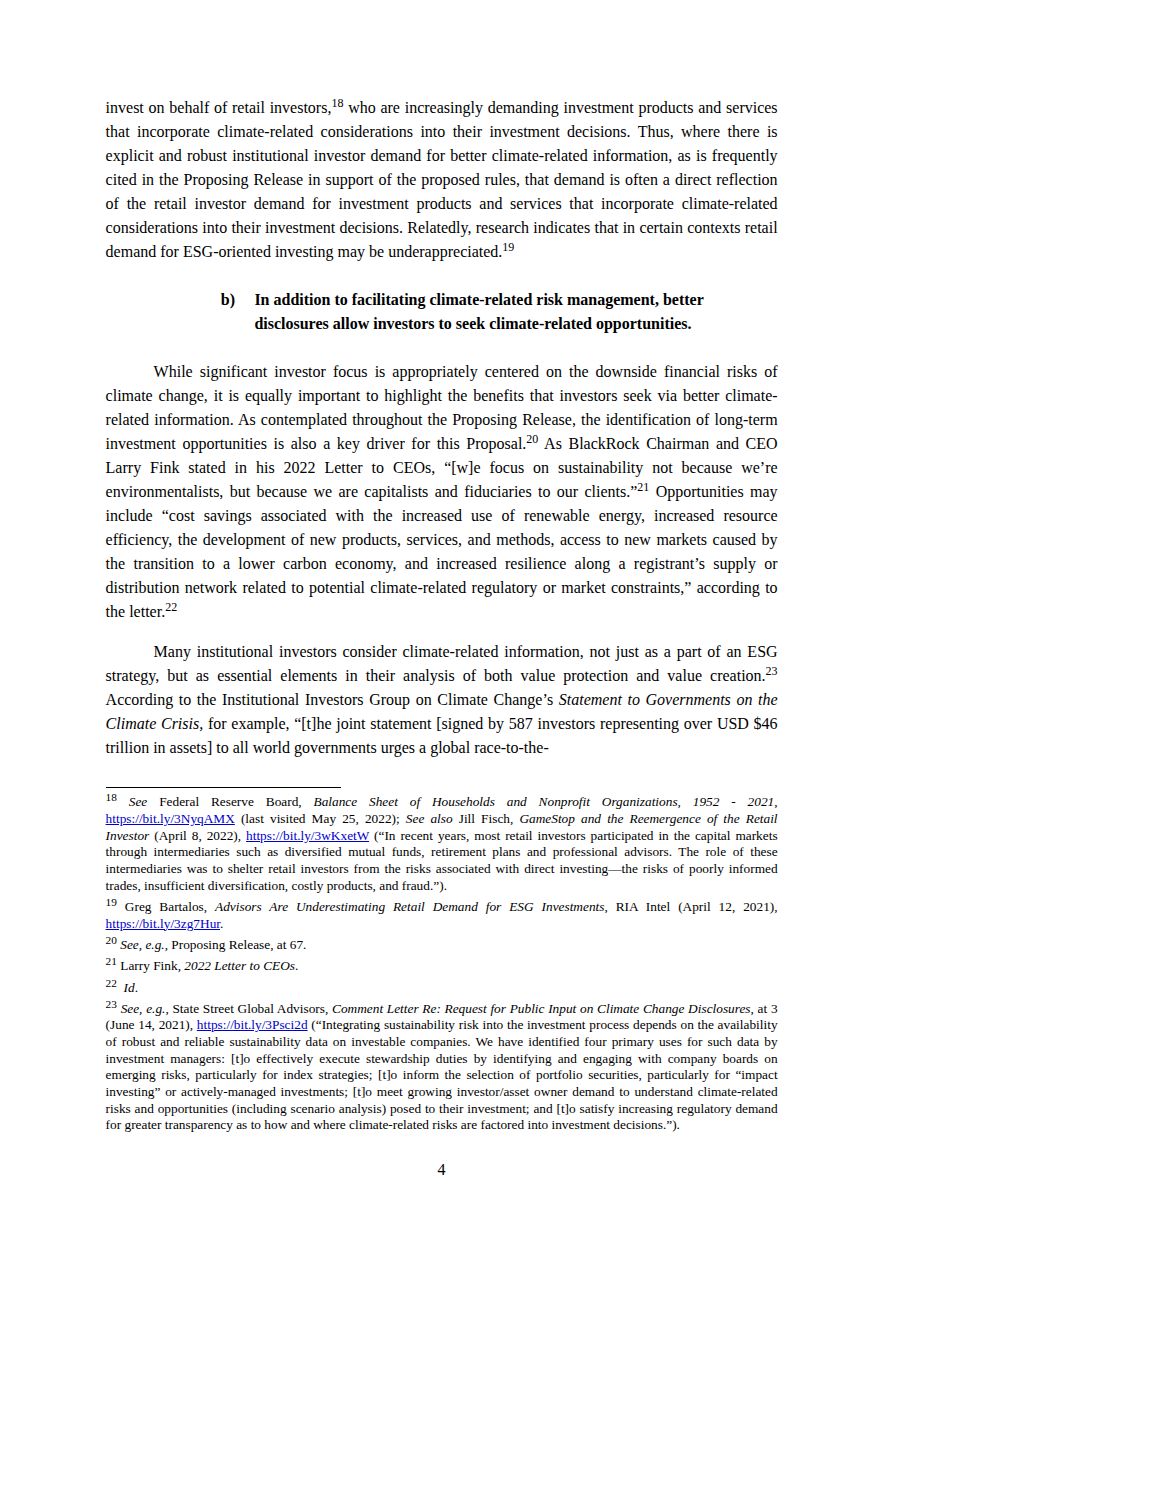invest on behalf of retail investors,18 who are increasingly demanding investment products and services that incorporate climate-related considerations into their investment decisions. Thus, where there is explicit and robust institutional investor demand for better climate-related information, as is frequently cited in the Proposing Release in support of the proposed rules, that demand is often a direct reflection of the retail investor demand for investment products and services that incorporate climate-related considerations into their investment decisions. Relatedly, research indicates that in certain contexts retail demand for ESG-oriented investing may be underappreciated.19
b) In addition to facilitating climate-related risk management, better disclosures allow investors to seek climate-related opportunities.
While significant investor focus is appropriately centered on the downside financial risks of climate change, it is equally important to highlight the benefits that investors seek via better climate-related information. As contemplated throughout the Proposing Release, the identification of long-term investment opportunities is also a key driver for this Proposal.20 As BlackRock Chairman and CEO Larry Fink stated in his 2022 Letter to CEOs, “[w]e focus on sustainability not because we’re environmentalists, but because we are capitalists and fiduciaries to our clients.”21 Opportunities may include “cost savings associated with the increased use of renewable energy, increased resource efficiency, the development of new products, services, and methods, access to new markets caused by the transition to a lower carbon economy, and increased resilience along a registrant’s supply or distribution network related to potential climate-related regulatory or market constraints,” according to the letter.22
Many institutional investors consider climate-related information, not just as a part of an ESG strategy, but as essential elements in their analysis of both value protection and value creation.23 According to the Institutional Investors Group on Climate Change’s Statement to Governments on the Climate Crisis, for example, “[t]he joint statement [signed by 587 investors representing over USD $46 trillion in assets] to all world governments urges a global race-to-the-
18 See Federal Reserve Board, Balance Sheet of Households and Nonprofit Organizations, 1952 - 2021, https://bit.ly/3NyqAMX (last visited May 25, 2022); See also Jill Fisch, GameStop and the Reemergence of the Retail Investor (April 8, 2022), https://bit.ly/3wKxetW (“In recent years, most retail investors participated in the capital markets through intermediaries such as diversified mutual funds, retirement plans and professional advisors. The role of these intermediaries was to shelter retail investors from the risks associated with direct investing—the risks of poorly informed trades, insufficient diversification, costly products, and fraud.”).
19 Greg Bartalos, Advisors Are Underestimating Retail Demand for ESG Investments, RIA Intel (April 12, 2021), https://bit.ly/3zg7Hur.
20 See, e.g., Proposing Release, at 67.
21 Larry Fink, 2022 Letter to CEOs.
22 Id.
23 See, e.g., State Street Global Advisors, Comment Letter Re: Request for Public Input on Climate Change Disclosures, at 3 (June 14, 2021), https://bit.ly/3Psci2d (“Integrating sustainability risk into the investment process depends on the availability of robust and reliable sustainability data on investable companies. We have identified four primary uses for such data by investment managers: [t]o effectively execute stewardship duties by identifying and engaging with company boards on emerging risks, particularly for index strategies; [t]o inform the selection of portfolio securities, particularly for “impact investing” or actively-managed investments; [t]o meet growing investor/asset owner demand to understand climate-related risks and opportunities (including scenario analysis) posed to their investment; and [t]o satisfy increasing regulatory demand for greater transparency as to how and where climate-related risks are factored into investment decisions.”).
4